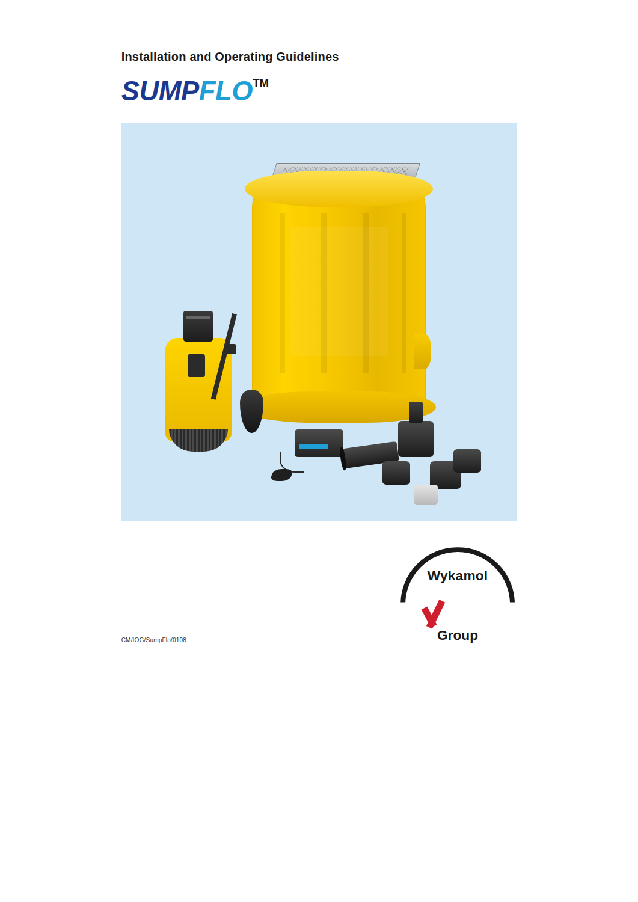Installation and Operating Guidelines
SUMP FLO TM
CM/IOG/SumpFlo/0108
Wykamol
Group